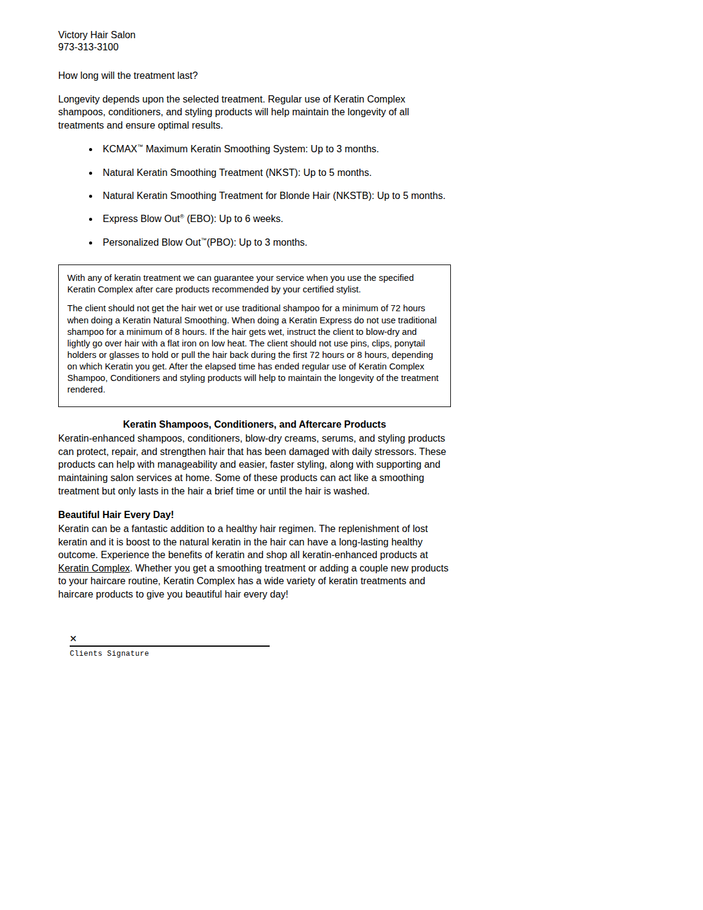Victory Hair Salon
973-313-3100
How long will the treatment last?
Longevity depends upon the selected treatment. Regular use of Keratin Complex shampoos, conditioners, and styling products will help maintain the longevity of all treatments and ensure optimal results.
KCMAX™ Maximum Keratin Smoothing System: Up to 3 months.
Natural Keratin Smoothing Treatment (NKST): Up to 5 months.
Natural Keratin Smoothing Treatment for Blonde Hair (NKSTB): Up to 5 months.
Express Blow Out® (EBO): Up to 6 weeks.
Personalized Blow Out™(PBO): Up to 3 months.
With any of keratin treatment we can guarantee your service when you use the specified Keratin Complex after care products recommended by your certified stylist.
The client should not get the hair wet or use traditional shampoo for a minimum of 72 hours when doing a Keratin Natural Smoothing. When doing a Keratin Express do not use traditional shampoo for a minimum of 8 hours. If the hair gets wet, instruct the client to blow-dry and lightly go over hair with a flat iron on low heat. The client should not use pins, clips, ponytail holders or glasses to hold or pull the hair back during the first 72 hours or 8 hours, depending on which Keratin you get. After the elapsed time has ended regular use of Keratin Complex Shampoo, Conditioners and styling products will help to maintain the longevity of the treatment rendered.
Keratin Shampoos, Conditioners, and Aftercare Products
Keratin-enhanced shampoos, conditioners, blow-dry creams, serums, and styling products can protect, repair, and strengthen hair that has been damaged with daily stressors. These products can help with manageability and easier, faster styling, along with supporting and maintaining salon services at home. Some of these products can act like a smoothing treatment but only lasts in the hair a brief time or until the hair is washed.
Beautiful Hair Every Day!
Keratin can be a fantastic addition to a healthy hair regimen. The replenishment of lost keratin and it is boost to the natural keratin in the hair can have a long-lasting healthy outcome. Experience the benefits of keratin and shop all keratin-enhanced products at Keratin Complex. Whether you get a smoothing treatment or adding a couple new products to your haircare routine, Keratin Complex has a wide variety of keratin treatments and haircare products to give you beautiful hair every day!
✕
Clients Signature